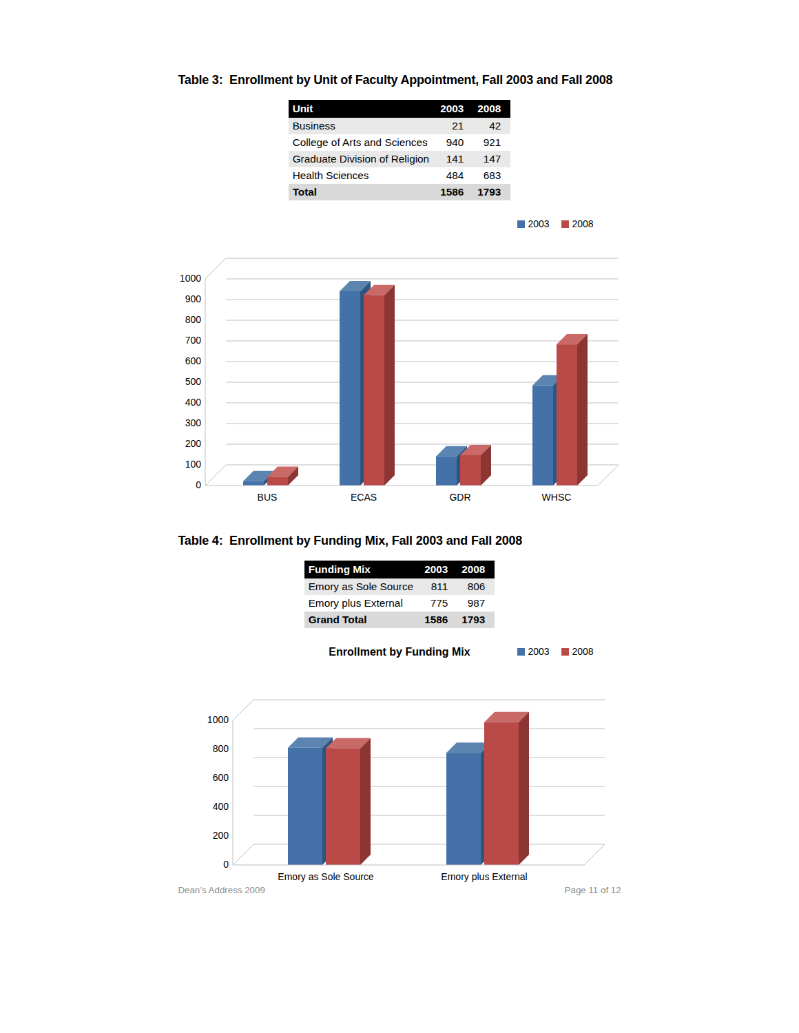Table 3: Enrollment by Unit of Faculty Appointment, Fall 2003 and Fall 2008
| Unit | 2003 | 2008 |
| --- | --- | --- |
| Business | 21 | 42 |
| College of Arts and Sciences | 940 | 921 |
| Graduate Division of Religion | 141 | 147 |
| Health Sciences | 484 | 683 |
| Total | 1586 | 1793 |
2003 2008
0 100 200 300 400 500 600 700 800 900 1000 BUS ECAS GDR WHSC
Table 4: Enrollment by Funding Mix, Fall 2003 and Fall 2008
| Funding Mix | 2003 | 2008 |
| --- | --- | --- |
| Emory as Sole Source | 811 | 806 |
| Emory plus External | 775 | 987 |
| Grand Total | 1586 | 1793 |
Enrollment by Funding Mix
2003 2008
0 200 400 600 800 1000 Emory as Sole Source Emory plus External
Dean’s Address 2009 Page 11 of 12